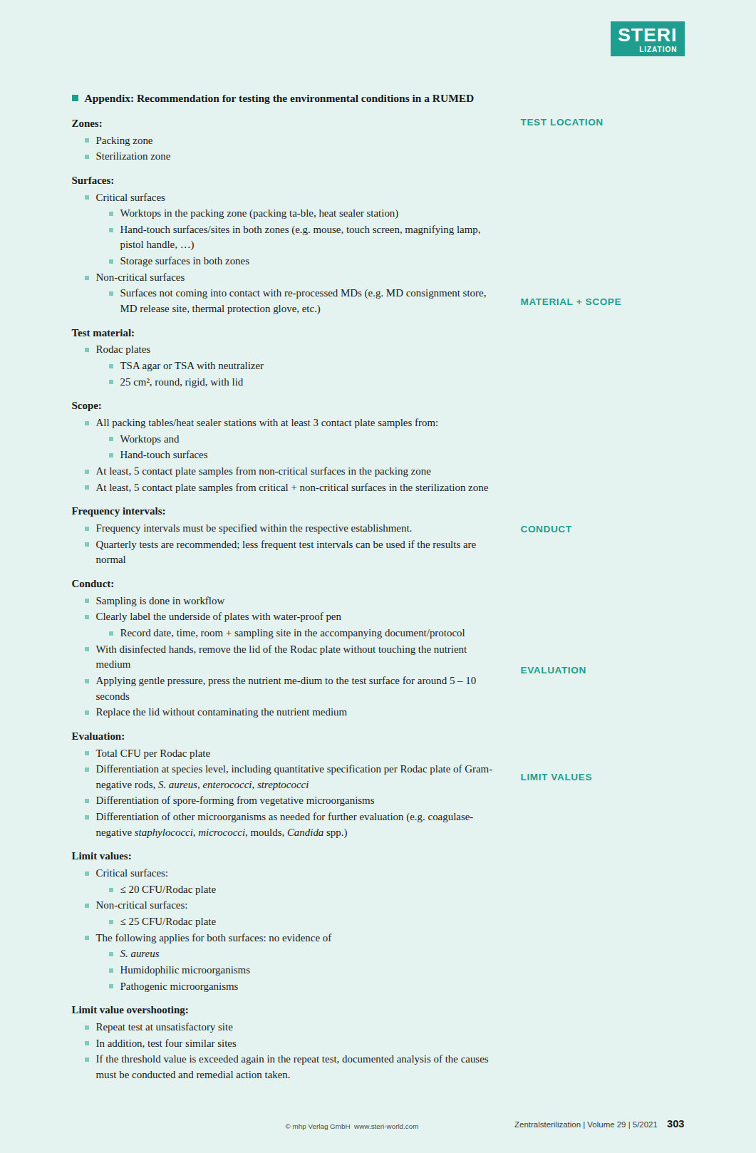STERI LIZATION
Appendix: Recommendation for testing the environmental conditions in a RUMED
Zones:
Packing zone
Sterilization zone
Surfaces:
Critical surfaces
Worktops in the packing zone (packing ta-ble, heat sealer station)
Hand-touch surfaces/sites in both zones (e.g. mouse, touch screen, magnifying lamp, pistol handle, …)
Storage surfaces in both zones
Non-critical surfaces
Surfaces not coming into contact with re-processed MDs (e.g. MD consignment store, MD release site, thermal protection glove, etc.)
Test material:
Rodac plates
TSA agar or TSA with neutralizer
25 cm², round, rigid, with lid
Scope:
All packing tables/heat sealer stations with at least 3 contact plate samples from:
Worktops and
Hand-touch surfaces
At least, 5 contact plate samples from non-critical surfaces in the packing zone
At least, 5 contact plate samples from critical + non-critical surfaces in the sterilization zone
Frequency intervals:
Frequency intervals must be specified within the respective establishment.
Quarterly tests are recommended; less frequent test intervals can be used if the results are normal
Conduct:
Sampling is done in workflow
Clearly label the underside of plates with water-proof pen
Record date, time, room + sampling site in the accompanying document/protocol
With disinfected hands, remove the lid of the Rodac plate without touching the nutrient medium
Applying gentle pressure, press the nutrient me-dium to the test surface for around 5 – 10 seconds
Replace the lid without contaminating the nutrient medium
Evaluation:
Total CFU per Rodac plate
Differentiation at species level, including quantitative specification per Rodac plate of Gram-negative rods, S. aureus, enterococci, streptococci
Differentiation of spore-forming from vegetative microorganisms
Differentiation of other microorganisms as needed for further evaluation (e.g. coagulase-negative staphylococci, micrococci, moulds, Candida spp.)
Limit values:
Critical surfaces:
≤ 20 CFU/Rodac plate
Non-critical surfaces:
≤ 25 CFU/Rodac plate
The following applies for both surfaces: no evidence of
S. aureus
Humidophilic microorganisms
Pathogenic microorganisms
Limit value overshooting:
Repeat test at unsatisfactory site
In addition, test four similar sites
If the threshold value is exceeded again in the repeat test, documented analysis of the causes must be conducted and remedial action taken.
Test location
Material + Scope
Conduct
Evaluation
Limit values
© mhp Verlag GmbH www.steri-world.com
Zentralsterilization | Volume 29 | 5/2021 303